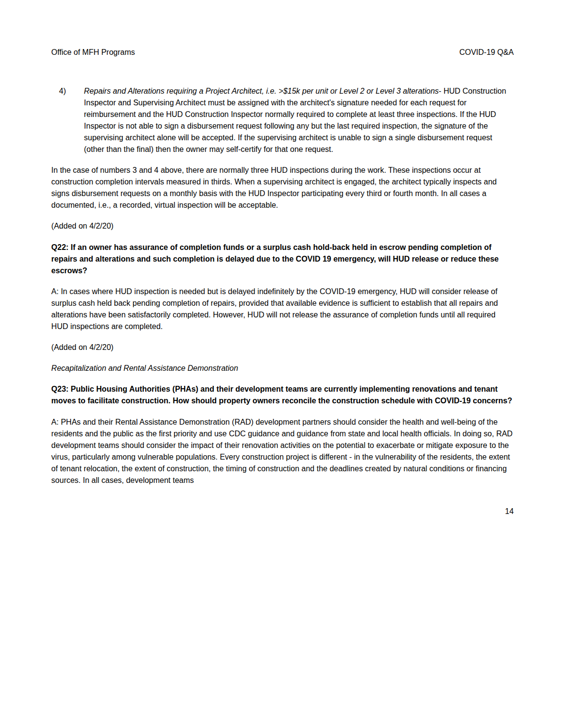Office of MFH Programs COVID-19 Q&A
4) Repairs and Alterations requiring a Project Architect, i.e. >$15k per unit or Level 2 or Level 3 alterations- HUD Construction Inspector and Supervising Architect must be assigned with the architect's signature needed for each request for reimbursement and the HUD Construction Inspector normally required to complete at least three inspections. If the HUD Inspector is not able to sign a disbursement request following any but the last required inspection, the signature of the supervising architect alone will be accepted. If the supervising architect is unable to sign a single disbursement request (other than the final) then the owner may self-certify for that one request.
In the case of numbers 3 and 4 above, there are normally three HUD inspections during the work. These inspections occur at construction completion intervals measured in thirds. When a supervising architect is engaged, the architect typically inspects and signs disbursement requests on a monthly basis with the HUD Inspector participating every third or fourth month. In all cases a documented, i.e., a recorded, virtual inspection will be acceptable.
(Added on 4/2/20)
Q22: If an owner has assurance of completion funds or a surplus cash hold-back held in escrow pending completion of repairs and alterations and such completion is delayed due to the COVID 19 emergency, will HUD release or reduce these escrows?
A: In cases where HUD inspection is needed but is delayed indefinitely by the COVID-19 emergency, HUD will consider release of surplus cash held back pending completion of repairs, provided that available evidence is sufficient to establish that all repairs and alterations have been satisfactorily completed. However, HUD will not release the assurance of completion funds until all required HUD inspections are completed.
(Added on 4/2/20)
Recapitalization and Rental Assistance Demonstration
Q23: Public Housing Authorities (PHAs) and their development teams are currently implementing renovations and tenant moves to facilitate construction. How should property owners reconcile the construction schedule with COVID-19 concerns?
A: PHAs and their Rental Assistance Demonstration (RAD) development partners should consider the health and well-being of the residents and the public as the first priority and use CDC guidance and guidance from state and local health officials. In doing so, RAD development teams should consider the impact of their renovation activities on the potential to exacerbate or mitigate exposure to the virus, particularly among vulnerable populations. Every construction project is different - in the vulnerability of the residents, the extent of tenant relocation, the extent of construction, the timing of construction and the deadlines created by natural conditions or financing sources. In all cases, development teams
14